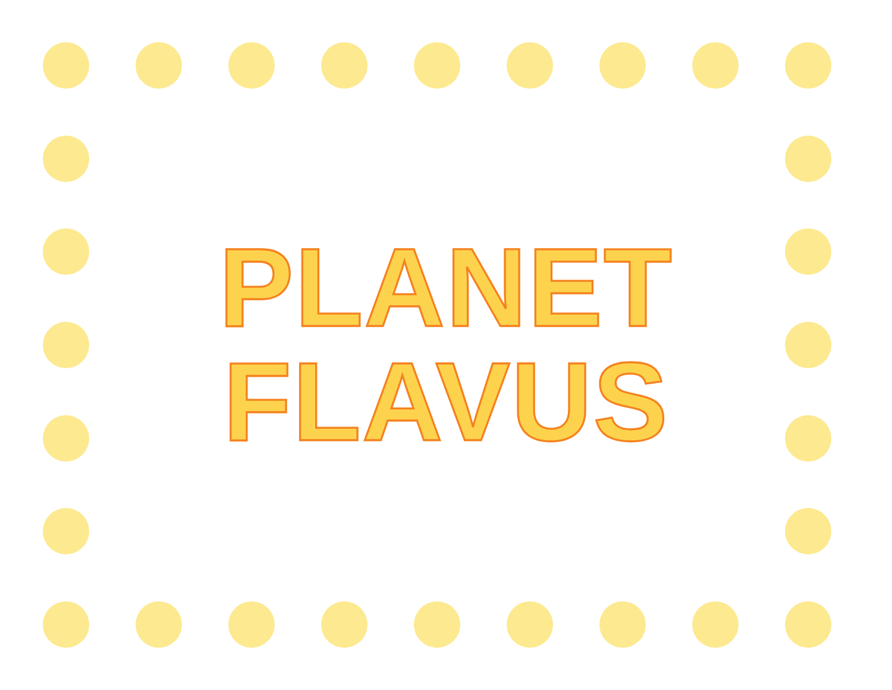Planet Flavus